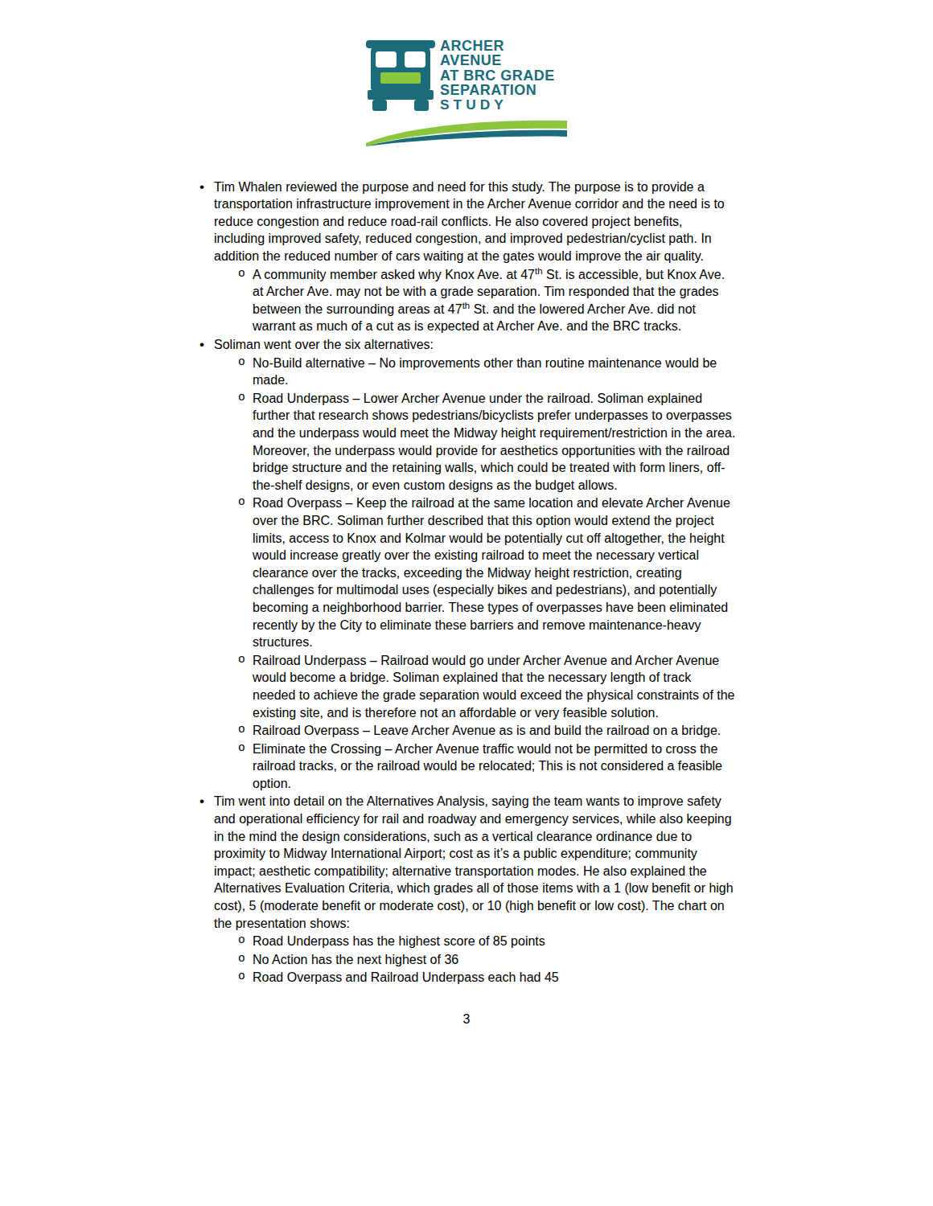ARCHER AVENUE
AT BRC GRADE
SEPARATION
STUDY
Tim Whalen reviewed the purpose and need for this study. The purpose is to provide a transportation infrastructure improvement in the Archer Avenue corridor and the need is to reduce congestion and reduce road-rail conflicts. He also covered project benefits, including improved safety, reduced congestion, and improved pedestrian/cyclist path. In addition the reduced number of cars waiting at the gates would improve the air quality.
A community member asked why Knox Ave. at 47th St. is accessible, but Knox Ave. at Archer Ave. may not be with a grade separation. Tim responded that the grades between the surrounding areas at 47th St. and the lowered Archer Ave. did not warrant as much of a cut as is expected at Archer Ave. and the BRC tracks.
Soliman went over the six alternatives:
No-Build alternative – No improvements other than routine maintenance would be made.
Road Underpass – Lower Archer Avenue under the railroad. Soliman explained further that research shows pedestrians/bicyclists prefer underpasses to overpasses and the underpass would meet the Midway height requirement/restriction in the area. Moreover, the underpass would provide for aesthetics opportunities with the railroad bridge structure and the retaining walls, which could be treated with form liners, off-the-shelf designs, or even custom designs as the budget allows.
Road Overpass – Keep the railroad at the same location and elevate Archer Avenue over the BRC. Soliman further described that this option would extend the project limits, access to Knox and Kolmar would be potentially cut off altogether, the height would increase greatly over the existing railroad to meet the necessary vertical clearance over the tracks, exceeding the Midway height restriction, creating challenges for multimodal uses (especially bikes and pedestrians), and potentially becoming a neighborhood barrier. These types of overpasses have been eliminated recently by the City to eliminate these barriers and remove maintenance-heavy structures.
Railroad Underpass – Railroad would go under Archer Avenue and Archer Avenue would become a bridge. Soliman explained that the necessary length of track needed to achieve the grade separation would exceed the physical constraints of the existing site, and is therefore not an affordable or very feasible solution.
Railroad Overpass – Leave Archer Avenue as is and build the railroad on a bridge.
Eliminate the Crossing – Archer Avenue traffic would not be permitted to cross the railroad tracks, or the railroad would be relocated; This is not considered a feasible option.
Tim went into detail on the Alternatives Analysis, saying the team wants to improve safety and operational efficiency for rail and roadway and emergency services, while also keeping in the mind the design considerations, such as a vertical clearance ordinance due to proximity to Midway International Airport; cost as it’s a public expenditure; community impact; aesthetic compatibility; alternative transportation modes. He also explained the Alternatives Evaluation Criteria, which grades all of those items with a 1 (low benefit or high cost), 5 (moderate benefit or moderate cost), or 10 (high benefit or low cost). The chart on the presentation shows:
Road Underpass has the highest score of 85 points
No Action has the next highest of 36
Road Overpass and Railroad Underpass each had 45
3